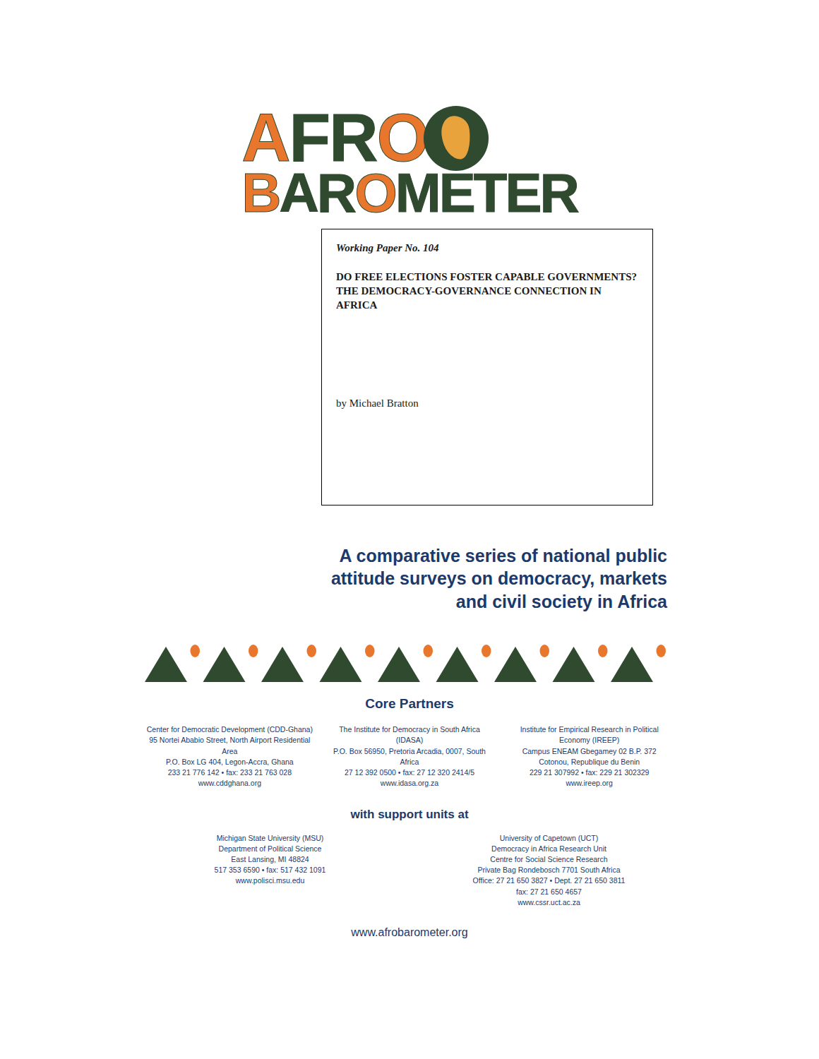AFRO
BAROMETER
Working Paper No. 104
Do free elections foster capable governments? The democracy-governance connection in Africa
by Michael Bratton
A comparative series of national public
attitude surveys on democracy, markets
and civil society in Africa
Core Partners
Center for Democratic Development (CDD-Ghana)
95 Nortei Ababio Street, North Airport Residential Area
P.O. Box LG 404, Legon-Accra, Ghana
233 21 776 142 • fax: 233 21 763 028
www.cddghana.org
The Institute for Democracy in South Africa (IDASA)
P.O. Box 56950, Pretoria Arcadia, 0007, South Africa
27 12 392 0500 • fax: 27 12 320 2414/5
www.idasa.org.za
Institute for Empirical Research in Political Economy (IREEP)
Campus ENEAM Gbegamey 02 B.P. 372
Cotonou, Republique du Benin
229 21 307992 • fax: 229 21 302329
www.ireep.org
with support units at
Michigan State University (MSU)
Department of Political Science
East Lansing, MI 48824
517 353 6590 • fax: 517 432 1091
www.polisci.msu.edu
University of Capetown (UCT)
Democracy in Africa Research Unit
Centre for Social Science Research
Private Bag Rondebosch 7701 South Africa
Office: 27 21 650 3827 • Dept. 27 21 650 3811
fax: 27 21 650 4657
www.cssr.uct.ac.za
www.afrobarometer.org